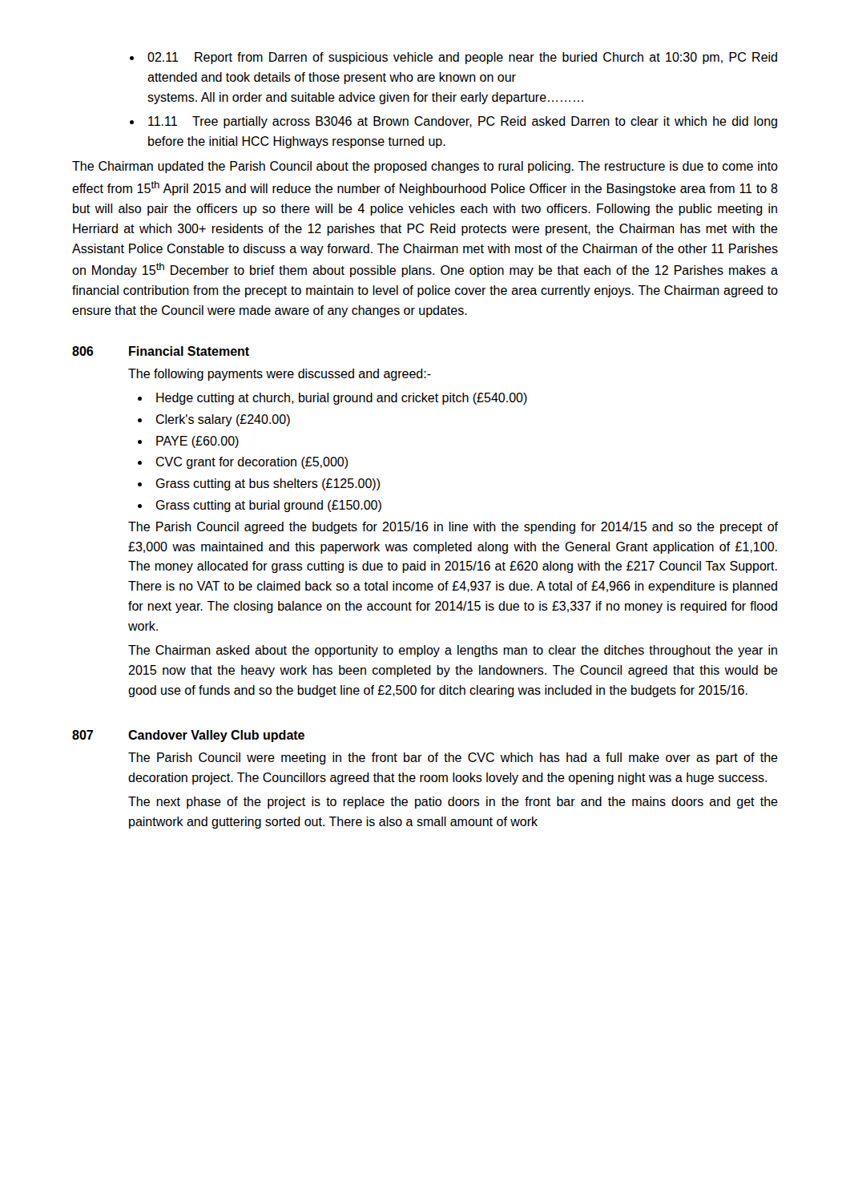02.11 Report from Darren of suspicious vehicle and people near the buried Church at 10:30 pm, PC Reid attended and took details of those present who are known on our
systems. All in order and suitable advice given for their early departure………
11.11 Tree partially across B3046 at Brown Candover, PC Reid asked Darren to clear it which he did long before the initial HCC Highways response turned up.
The Chairman updated the Parish Council about the proposed changes to rural policing. The restructure is due to come into effect from 15th April 2015 and will reduce the number of Neighbourhood Police Officer in the Basingstoke area from 11 to 8 but will also pair the officers up so there will be 4 police vehicles each with two officers. Following the public meeting in Herriard at which 300+ residents of the 12 parishes that PC Reid protects were present, the Chairman has met with the Assistant Police Constable to discuss a way forward. The Chairman met with most of the Chairman of the other 11 Parishes on Monday 15th December to brief them about possible plans. One option may be that each of the 12 Parishes makes a financial contribution from the precept to maintain to level of police cover the area currently enjoys. The Chairman agreed to ensure that the Council were made aware of any changes or updates.
806
Financial Statement
The following payments were discussed and agreed:-
Hedge cutting at church, burial ground and cricket pitch (£540.00)
Clerk's salary (£240.00)
PAYE (£60.00)
CVC grant for decoration (£5,000)
Grass cutting at bus shelters (£125.00))
Grass cutting at burial ground (£150.00)
The Parish Council agreed the budgets for 2015/16 in line with the spending for 2014/15 and so the precept of £3,000 was maintained and this paperwork was completed along with the General Grant application of £1,100. The money allocated for grass cutting is due to paid in 2015/16 at £620 along with the £217 Council Tax Support. There is no VAT to be claimed back so a total income of £4,937 is due. A total of £4,966 in expenditure is planned for next year. The closing balance on the account for 2014/15 is due to is £3,337 if no money is required for flood work.
The Chairman asked about the opportunity to employ a lengths man to clear the ditches throughout the year in 2015 now that the heavy work has been completed by the landowners. The Council agreed that this would be good use of funds and so the budget line of £2,500 for ditch clearing was included in the budgets for 2015/16.
807
Candover Valley Club update
The Parish Council were meeting in the front bar of the CVC which has had a full make over as part of the decoration project. The Councillors agreed that the room looks lovely and the opening night was a huge success.
The next phase of the project is to replace the patio doors in the front bar and the mains doors and get the paintwork and guttering sorted out. There is also a small amount of work